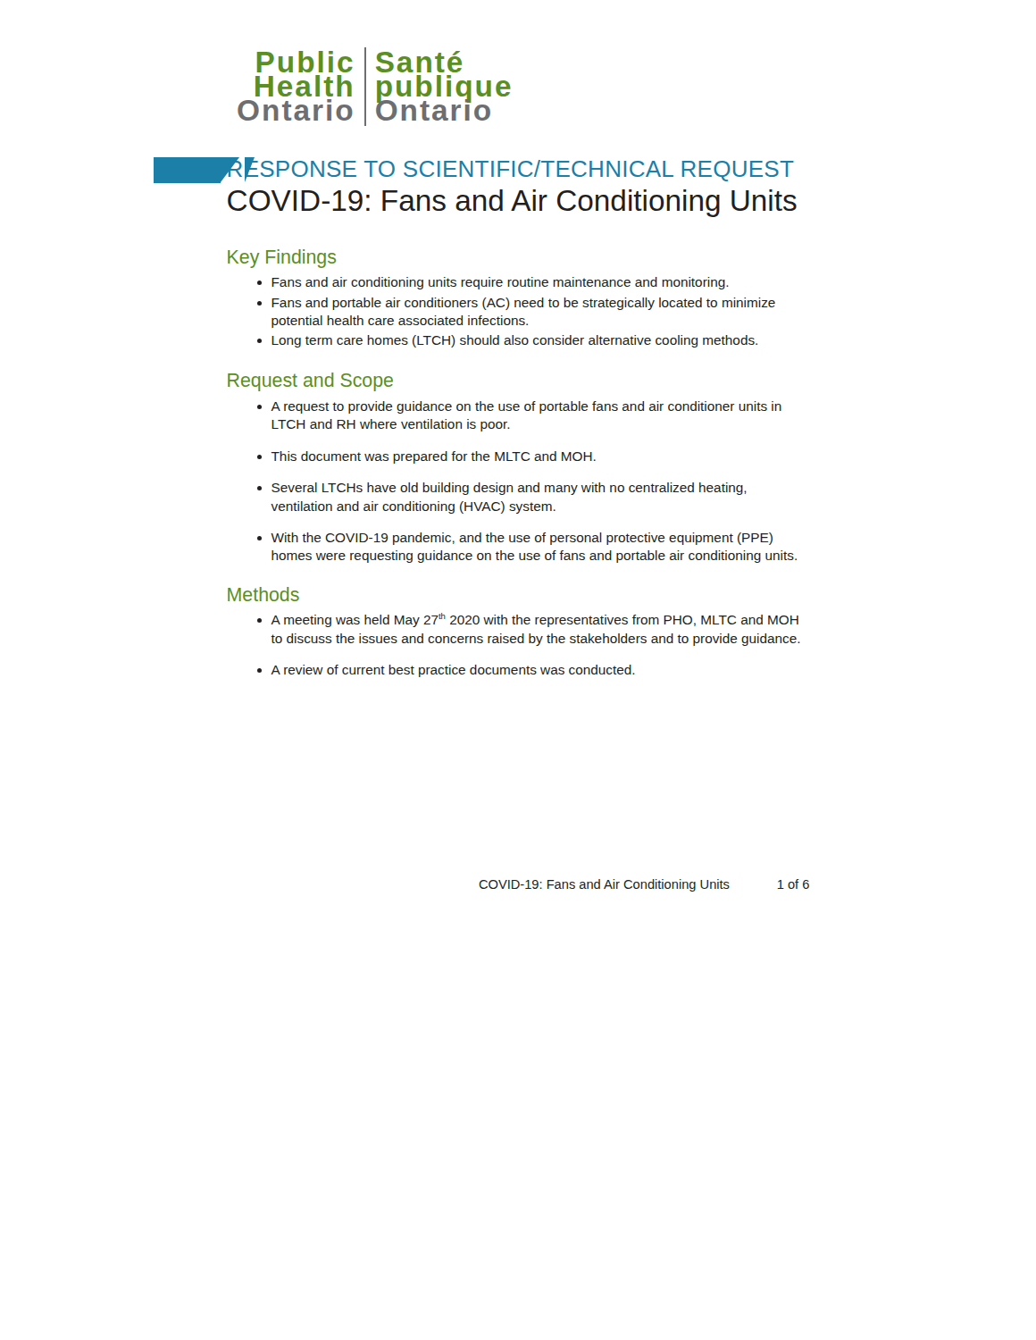| Public Health Ontario | | Santé publique Ontario |
RESPONSE TO SCIENTIFIC/TECHNICAL REQUEST
COVID-19: Fans and Air Conditioning Units
Key Findings
Fans and air conditioning units require routine maintenance and monitoring.
Fans and portable air conditioners (AC) need to be strategically located to minimize potential health care associated infections.
Long term care homes (LTCH) should also consider alternative cooling methods.
Request and Scope
A request to provide guidance on the use of portable fans and air conditioner units in LTCH and RH where ventilation is poor.
This document was prepared for the MLTC and MOH.
Several LTCHs have old building design and many with no centralized heating, ventilation and air conditioning (HVAC) system.
With the COVID-19 pandemic, and the use of personal protective equipment (PPE) homes were requesting guidance on the use of fans and portable air conditioning units.
Methods
A meeting was held May 27th 2020 with the representatives from PHO, MLTC and MOH to discuss the issues and concerns raised by the stakeholders and to provide guidance.
A review of current best practice documents was conducted.
COVID-19: Fans and Air Conditioning Units1 of 6